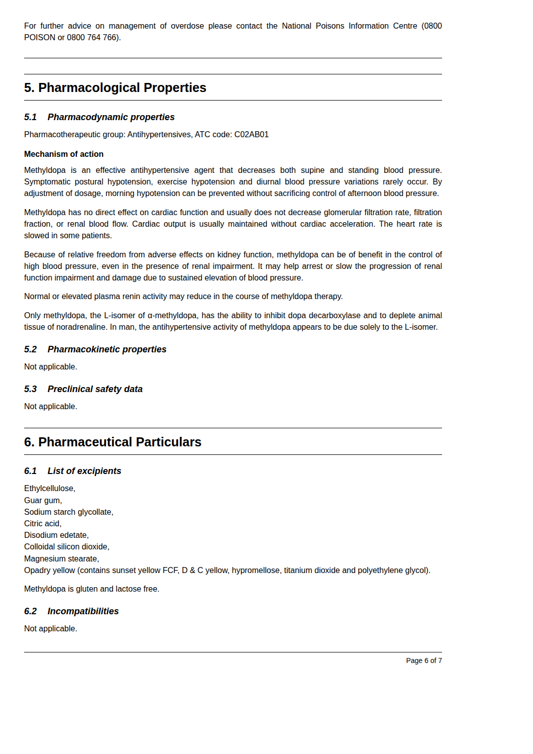For further advice on management of overdose please contact the National Poisons Information Centre (0800 POISON or 0800 764 766).
5. Pharmacological Properties
5.1 Pharmacodynamic properties
Pharmacotherapeutic group: Antihypertensives, ATC code: C02AB01
Mechanism of action
Methyldopa is an effective antihypertensive agent that decreases both supine and standing blood pressure. Symptomatic postural hypotension, exercise hypotension and diurnal blood pressure variations rarely occur. By adjustment of dosage, morning hypotension can be prevented without sacrificing control of afternoon blood pressure.
Methyldopa has no direct effect on cardiac function and usually does not decrease glomerular filtration rate, filtration fraction, or renal blood flow. Cardiac output is usually maintained without cardiac acceleration. The heart rate is slowed in some patients.
Because of relative freedom from adverse effects on kidney function, methyldopa can be of benefit in the control of high blood pressure, even in the presence of renal impairment. It may help arrest or slow the progression of renal function impairment and damage due to sustained elevation of blood pressure.
Normal or elevated plasma renin activity may reduce in the course of methyldopa therapy.
Only methyldopa, the L-isomer of α-methyldopa, has the ability to inhibit dopa decarboxylase and to deplete animal tissue of noradrenaline. In man, the antihypertensive activity of methyldopa appears to be due solely to the L-isomer.
5.2 Pharmacokinetic properties
Not applicable.
5.3 Preclinical safety data
Not applicable.
6. Pharmaceutical Particulars
6.1 List of excipients
Ethylcellulose,
Guar gum,
Sodium starch glycollate,
Citric acid,
Disodium edetate,
Colloidal silicon dioxide,
Magnesium stearate,
Opadry yellow (contains sunset yellow FCF, D & C yellow, hypromellose, titanium dioxide and polyethylene glycol).
Methyldopa is gluten and lactose free.
6.2 Incompatibilities
Not applicable.
Page 6 of 7